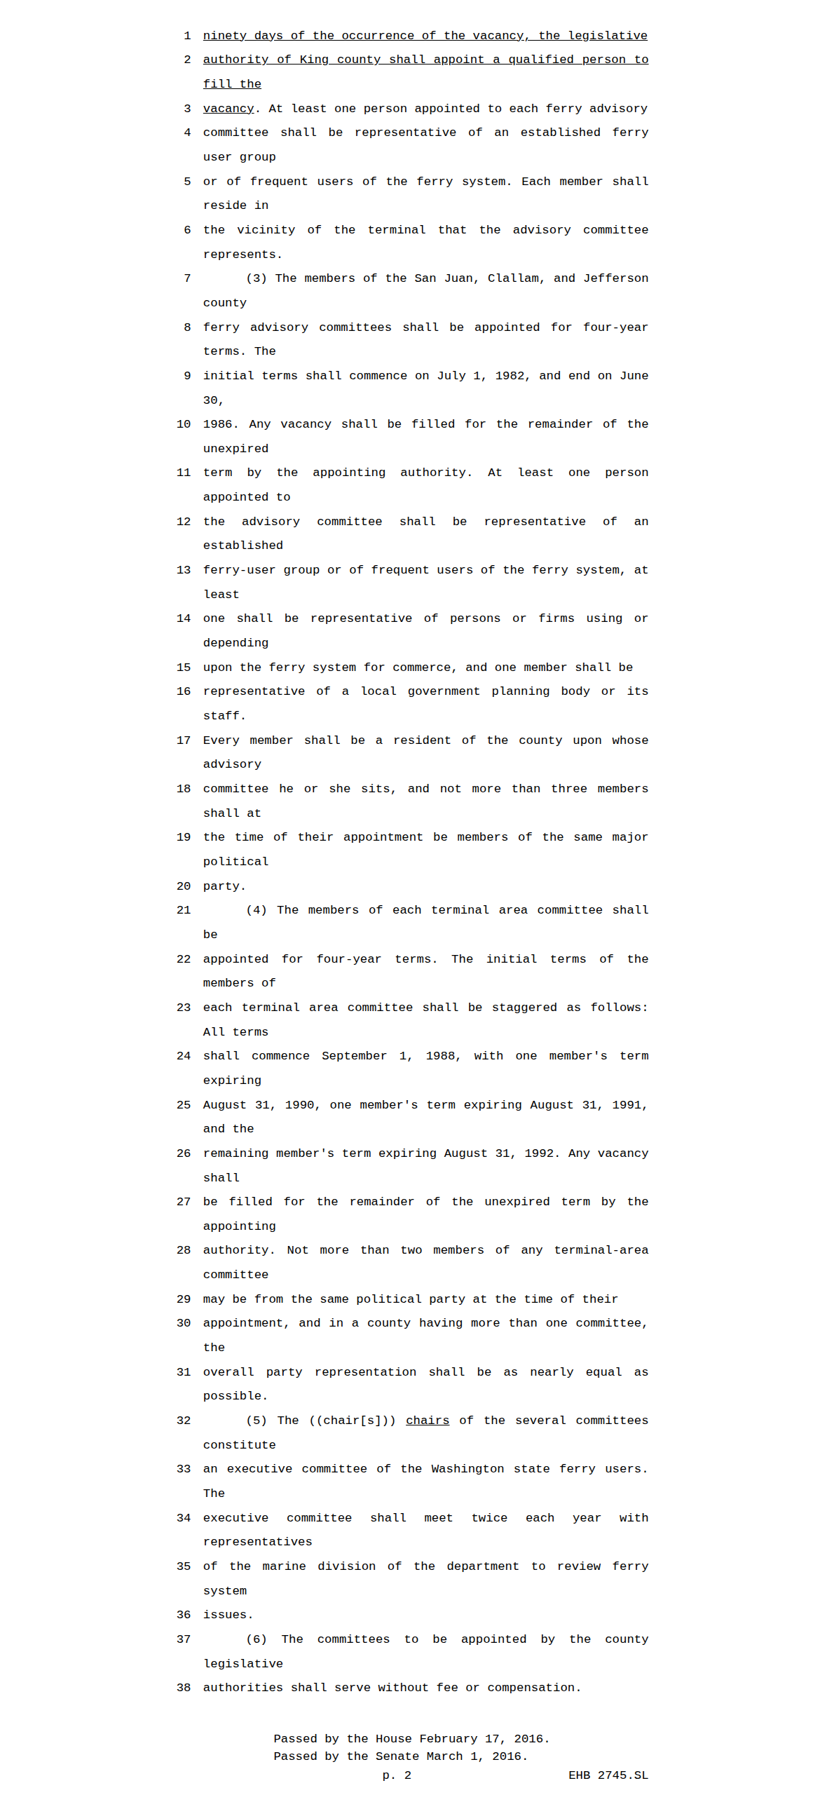ninety days of the occurrence of the vacancy, the legislative
authority of King county shall appoint a qualified person to fill the
vacancy. At least one person appointed to each ferry advisory
committee shall be representative of an established ferry user group
or of frequent users of the ferry system. Each member shall reside in
the vicinity of the terminal that the advisory committee represents.
(3) The members of the San Juan, Clallam, and Jefferson county
ferry advisory committees shall be appointed for four-year terms. The
initial terms shall commence on July 1, 1982, and end on June 30,
1986. Any vacancy shall be filled for the remainder of the unexpired
term by the appointing authority. At least one person appointed to
the advisory committee shall be representative of an established
ferry-user group or of frequent users of the ferry system, at least
one shall be representative of persons or firms using or depending
upon the ferry system for commerce, and one member shall be
representative of a local government planning body or its staff.
Every member shall be a resident of the county upon whose advisory
committee he or she sits, and not more than three members shall at
the time of their appointment be members of the same major political
party.
(4) The members of each terminal area committee shall be
appointed for four-year terms. The initial terms of the members of
each terminal area committee shall be staggered as follows: All terms
shall commence September 1, 1988, with one member's term expiring
August 31, 1990, one member's term expiring August 31, 1991, and the
remaining member's term expiring August 31, 1992. Any vacancy shall
be filled for the remainder of the unexpired term by the appointing
authority. Not more than two members of any terminal-area committee
may be from the same political party at the time of their
appointment, and in a county having more than one committee, the
overall party representation shall be as nearly equal as possible.
(5) The ((chair[s])) chairs of the several committees constitute
an executive committee of the Washington state ferry users. The
executive committee shall meet twice each year with representatives
of the marine division of the department to review ferry system
issues.
(6) The committees to be appointed by the county legislative
authorities shall serve without fee or compensation.
Passed by the House February 17, 2016.
Passed by the Senate March 1, 2016.
p. 2 EHB 2745.SL